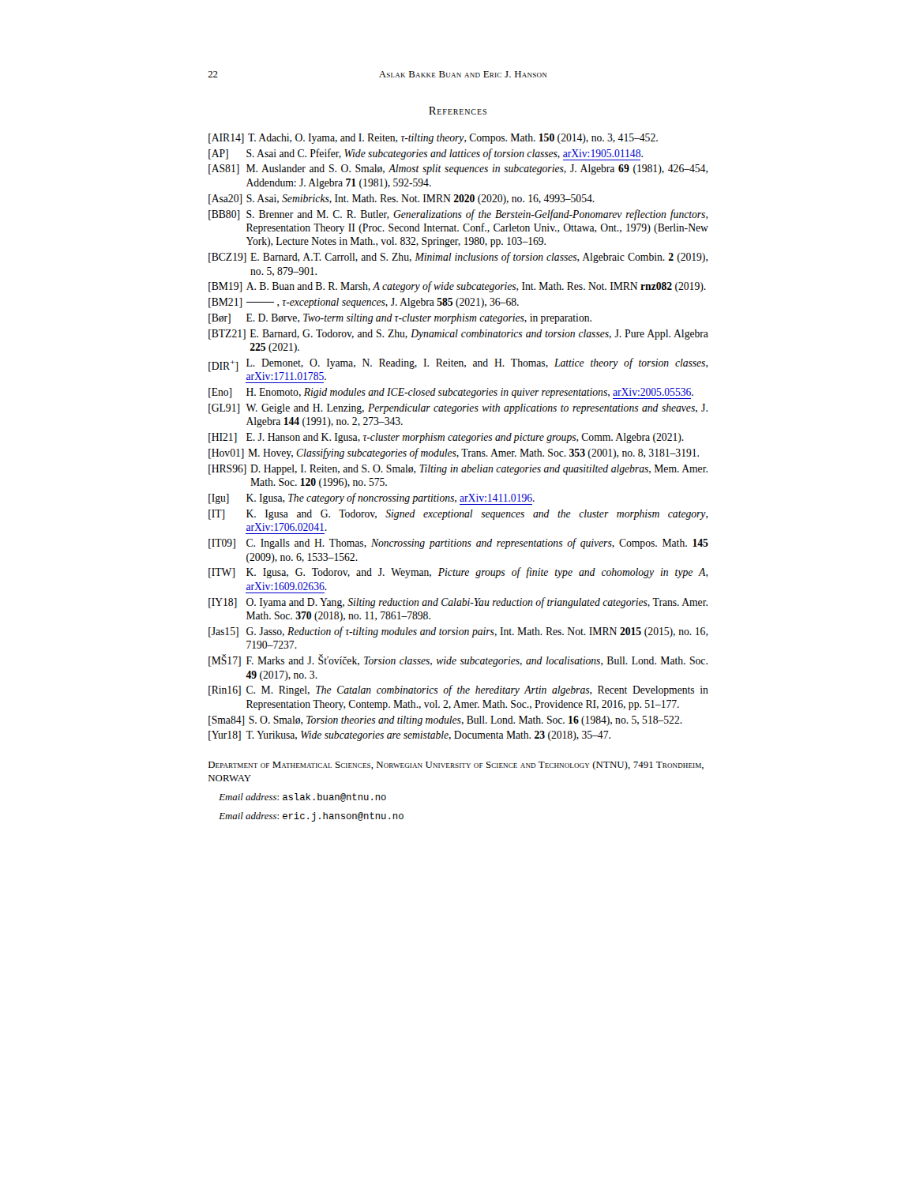22 Aslak Bakke Buan and Eric J. Hanson
References
[AIR14]
T. Adachi, O. Iyama, and I. Reiten, τ-tilting theory, Compos. Math. 150 (2014), no. 3, 415–452.
[AP]
S. Asai and C. Pfeifer, Wide subcategories and lattices of torsion classes, arXiv:1905.01148.
[AS81]
M. Auslander and S. O. Smalø, Almost split sequences in subcategories, J. Algebra 69 (1981), 426–454, Addendum: J. Algebra 71 (1981), 592-594.
[Asa20]
S. Asai, Semibricks, Int. Math. Res. Not. IMRN 2020 (2020), no. 16, 4993–5054.
[BB80]
S. Brenner and M. C. R. Butler, Generalizations of the Berstein-Gelfand-Ponomarev reflection functors, Representation Theory II (Proc. Second Internat. Conf., Carleton Univ., Ottawa, Ont., 1979) (Berlin-New York), Lecture Notes in Math., vol. 832, Springer, 1980, pp. 103–169.
[BCZ19]
E. Barnard, A.T. Carroll, and S. Zhu, Minimal inclusions of torsion classes, Algebraic Combin. 2 (2019), no. 5, 879–901.
[BM19]
A. B. Buan and B. R. Marsh, A category of wide subcategories, Int. Math. Res. Not. IMRN rnz082 (2019).
[BM21]
, τ-exceptional sequences, J. Algebra 585 (2021), 36–68.
[Bør]
E. D. Børve, Two-term silting and τ-cluster morphism categories, in preparation.
[BTZ21]
E. Barnard, G. Todorov, and S. Zhu, Dynamical combinatorics and torsion classes, J. Pure Appl. Algebra 225 (2021).
[DIR+]
L. Demonet, O. Iyama, N. Reading, I. Reiten, and H. Thomas, Lattice theory of torsion classes, arXiv:1711.01785.
[Eno]
H. Enomoto, Rigid modules and ICE-closed subcategories in quiver representations, arXiv:2005.05536.
[GL91]
W. Geigle and H. Lenzing, Perpendicular categories with applications to representations and sheaves, J. Algebra 144 (1991), no. 2, 273–343.
[HI21]
E. J. Hanson and K. Igusa, τ-cluster morphism categories and picture groups, Comm. Algebra (2021).
[Hov01]
M. Hovey, Classifying subcategories of modules, Trans. Amer. Math. Soc. 353 (2001), no. 8, 3181–3191.
[HRS96]
D. Happel, I. Reiten, and S. O. Smalø, Tilting in abelian categories and quasitilted algebras, Mem. Amer. Math. Soc. 120 (1996), no. 575.
[Igu]
K. Igusa, The category of noncrossing partitions, arXiv:1411.0196.
[IT]
K. Igusa and G. Todorov, Signed exceptional sequences and the cluster morphism category, arXiv:1706.02041.
[IT09]
C. Ingalls and H. Thomas, Noncrossing partitions and representations of quivers, Compos. Math. 145 (2009), no. 6, 1533–1562.
[ITW]
K. Igusa, G. Todorov, and J. Weyman, Picture groups of finite type and cohomology in type A, arXiv:1609.02636.
[IY18]
O. Iyama and D. Yang, Silting reduction and Calabi-Yau reduction of triangulated categories, Trans. Amer. Math. Soc. 370 (2018), no. 11, 7861–7898.
[Jas15]
G. Jasso, Reduction of τ-tilting modules and torsion pairs, Int. Math. Res. Not. IMRN 2015 (2015), no. 16, 7190–7237.
[MŠ17]
F. Marks and J. Šťovíček, Torsion classes, wide subcategories, and localisations, Bull. Lond. Math. Soc. 49 (2017), no. 3.
[Rin16]
C. M. Ringel, The Catalan combinatorics of the hereditary Artin algebras, Recent Developments in Representation Theory, Contemp. Math., vol. 2, Amer. Math. Soc., Providence RI, 2016, pp. 51–177.
[Sma84]
S. O. Smalø, Torsion theories and tilting modules, Bull. Lond. Math. Soc. 16 (1984), no. 5, 518–522.
[Yur18]
T. Yurikusa, Wide subcategories are semistable, Documenta Math. 23 (2018), 35–47.
Department of Mathematical Sciences, Norwegian University of Science and Technology (NTNU), 7491 Trondheim, NORWAY
Email address: aslak.buan@ntnu.no
Email address: eric.j.hanson@ntnu.no